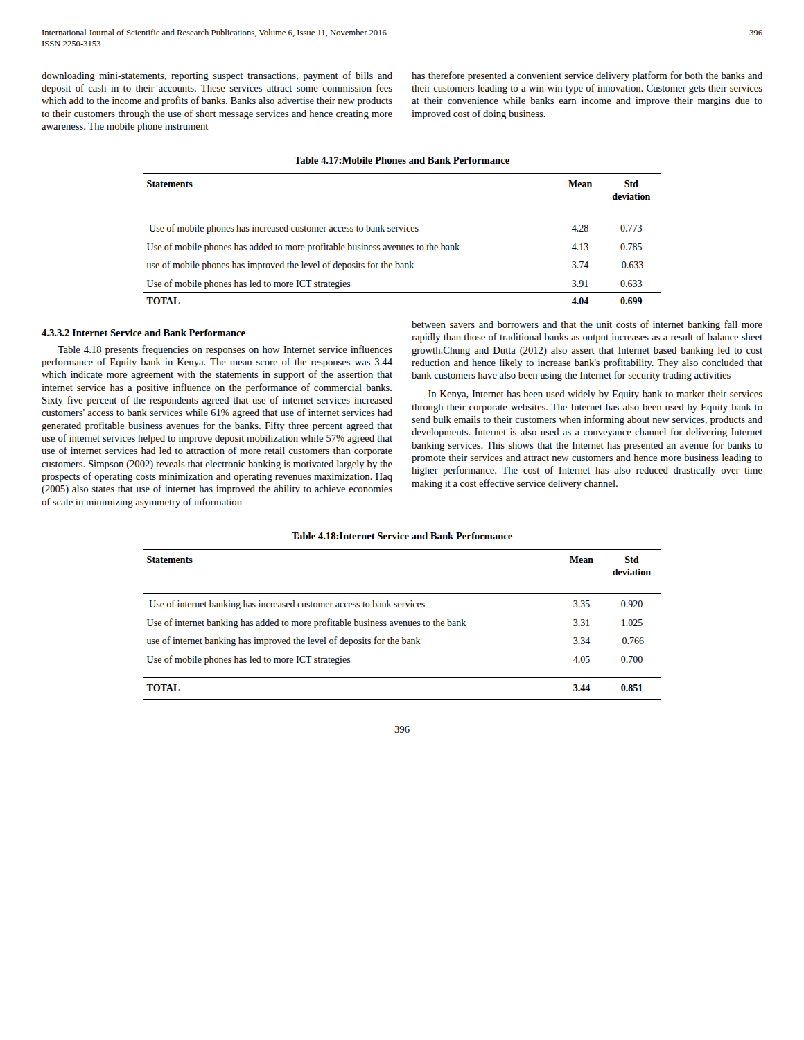International Journal of Scientific and Research Publications, Volume 6, Issue 11, November 2016
ISSN 2250-3153
396
downloading mini-statements, reporting suspect transactions, payment of bills and deposit of cash in to their accounts. These services attract some commission fees which add to the income and profits of banks. Banks also advertise their new products to their customers through the use of short message services and hence creating more awareness. The mobile phone instrument
has therefore presented a convenient service delivery platform for both the banks and their customers leading to a win-win type of innovation. Customer gets their services at their convenience while banks earn income and improve their margins due to improved cost of doing business.
Table 4.17:Mobile Phones and Bank Performance
| Statements | Mean | Std deviation |
| --- | --- | --- |
| Use of mobile phones has increased customer access to bank services | 4.28 | 0.773 |
| Use of mobile phones has added to more profitable business avenues to the bank | 4.13 | 0.785 |
| use of mobile phones has improved the level of deposits for the bank | 3.74 | 0.633 |
| Use of mobile phones has led to more ICT strategies | 3.91 | 0.633 |
| TOTAL | 4.04 | 0.699 |
4.3.3.2 Internet Service and Bank Performance
Table 4.18 presents frequencies on responses on how Internet service influences performance of Equity bank in Kenya. The mean score of the responses was 3.44 which indicate more agreement with the statements in support of the assertion that internet service has a positive influence on the performance of commercial banks. Sixty five percent of the respondents agreed that use of internet services increased customers' access to bank services while 61% agreed that use of internet services had generated profitable business avenues for the banks. Fifty three percent agreed that use of internet services helped to improve deposit mobilization while 57% agreed that use of internet services had led to attraction of more retail customers than corporate customers. Simpson (2002) reveals that electronic banking is motivated largely by the prospects of operating costs minimization and operating revenues maximization. Haq (2005) also states that use of internet has improved the ability to achieve economies of scale in minimizing asymmetry of information
between savers and borrowers and that the unit costs of internet banking fall more rapidly than those of traditional banks as output increases as a result of balance sheet growth.Chung and Dutta (2012) also assert that Internet based banking led to cost reduction and hence likely to increase bank's profitability. They also concluded that bank customers have also been using the Internet for security trading activities
In Kenya, Internet has been used widely by Equity bank to market their services through their corporate websites. The Internet has also been used by Equity bank to send bulk emails to their customers when informing about new services, products and developments. Internet is also used as a conveyance channel for delivering Internet banking services. This shows that the Internet has presented an avenue for banks to promote their services and attract new customers and hence more business leading to higher performance. The cost of Internet has also reduced drastically over time making it a cost effective service delivery channel.
Table 4.18:Internet Service and Bank Performance
| Statements | Mean | Std deviation |
| --- | --- | --- |
| Use of internet banking has increased customer access to bank services | 3.35 | 0.920 |
| Use of internet banking has added to more profitable business avenues to the bank | 3.31 | 1.025 |
| use of internet banking has improved the level of deposits for the bank | 3.34 | 0.766 |
| Use of mobile phones has led to more ICT strategies | 4.05 | 0.700 |
| TOTAL | 3.44 | 0.851 |
396